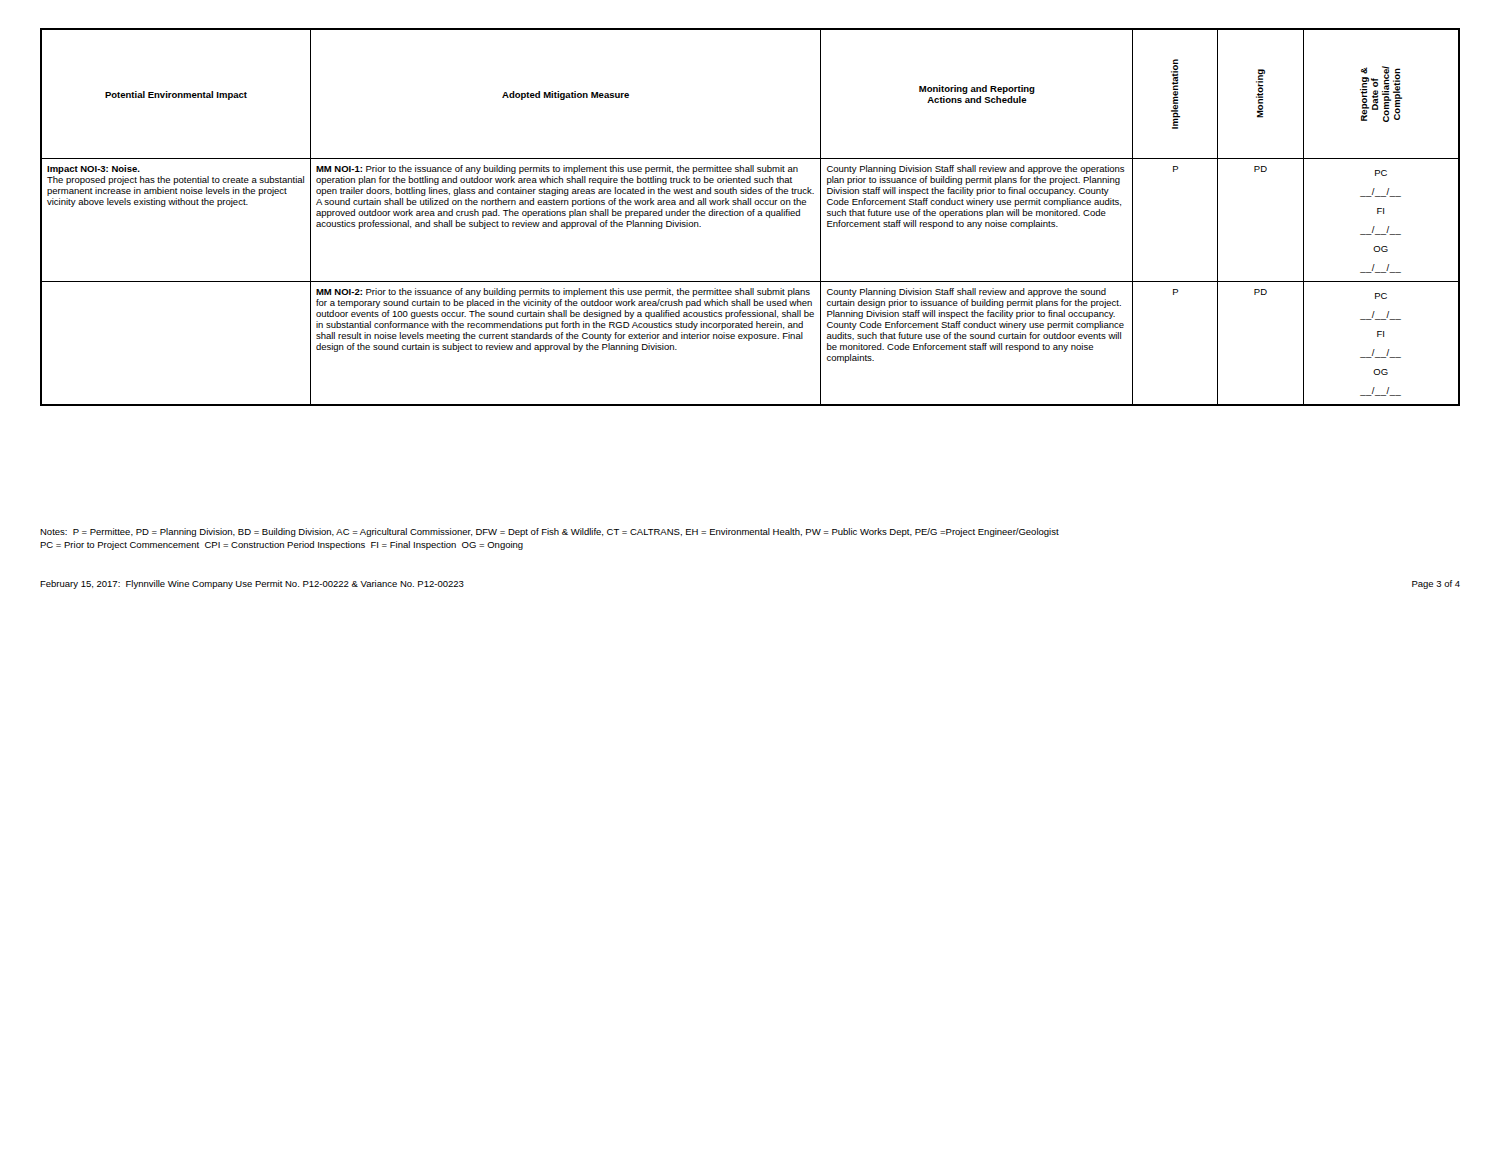| Potential Environmental Impact | Adopted Mitigation Measure | Monitoring and Reporting Actions and Schedule | Implementation | Monitoring | Reporting & Date of Compliance/ Completion |
| --- | --- | --- | --- | --- | --- |
| Impact NOI-3: Noise. The proposed project has the potential to create a substantial permanent increase in ambient noise levels in the project vicinity above levels existing without the project. | MM NOI-1: Prior to the issuance of any building permits to implement this use permit, the permittee shall submit an operation plan for the bottling and outdoor work area which shall require the bottling truck to be oriented such that open trailer doors, bottling lines, glass and container staging areas are located in the west and south sides of the truck. A sound curtain shall be utilized on the northern and eastern portions of the work area and all work shall occur on the approved outdoor work area and crush pad. The operations plan shall be prepared under the direction of a qualified acoustics professional, and shall be subject to review and approval of the Planning Division. | County Planning Division Staff shall review and approve the operations plan prior to issuance of building permit plans for the project. Planning Division staff will inspect the facility prior to final occupancy. County Code Enforcement Staff conduct winery use permit compliance audits, such that future use of the operations plan will be monitored. Code Enforcement staff will respond to any noise complaints. | P | PD | PC __/__/__ FI __/__/__ OG __/__/__ |
| | MM NOI-2: Prior to the issuance of any building permits to implement this use permit, the permittee shall submit plans for a temporary sound curtain to be placed in the vicinity of the outdoor work area/crush pad which shall be used when outdoor events of 100 guests occur. The sound curtain shall be designed by a qualified acoustics professional, shall be in substantial conformance with the recommendations put forth in the RGD Acoustics study incorporated herein, and shall result in noise levels meeting the current standards of the County for exterior and interior noise exposure. Final design of the sound curtain is subject to review and approval by the Planning Division. | County Planning Division Staff shall review and approve the sound curtain design prior to issuance of building permit plans for the project. Planning Division staff will inspect the facility prior to final occupancy. County Code Enforcement Staff conduct winery use permit compliance audits, such that future use of the sound curtain for outdoor events will be monitored. Code Enforcement staff will respond to any noise complaints. | P | PD | PC __/__/__ FI __/__/__ OG __/__/__ |
Notes: P = Permittee, PD = Planning Division, BD = Building Division, AC = Agricultural Commissioner, DFW = Dept of Fish & Wildlife, CT = CALTRANS, EH = Environmental Health, PW = Public Works Dept, PE/G =Project Engineer/Geologist
PC = Prior to Project Commencement CPI = Construction Period Inspections FI = Final Inspection OG = Ongoing
February 15, 2017: Flynnville Wine Company Use Permit No. P12-00222 & Variance No. P12-00223
Page 3 of 4